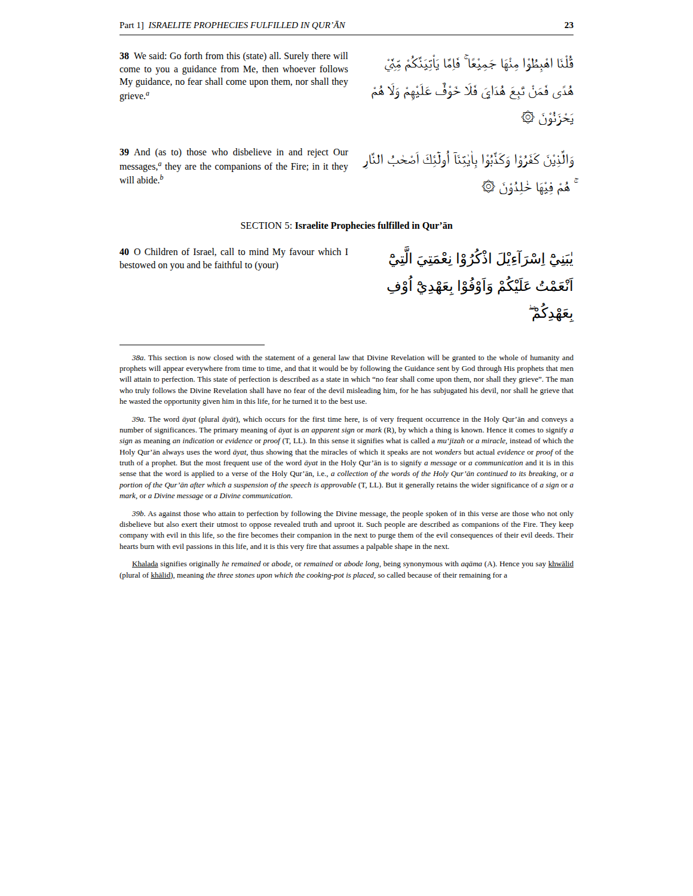Part 1] ISRAELITE PROPHECIES FULFILLED IN QUR’ĀN
23
38 We said: Go forth from this (state) all. Surely there will come to you a guidance from Me, then whoever follows My guidance, no fear shall come upon them, nor shall they grieve.a
قُلْنَا اهْبِطُوْا مِنْهَا جَمِيْعًا ۚ فَاِمَّا يَاْتِيَنَّكُمْ مِّنِّيْ هُدًى فَمَنْ تَبِعَ هُدَايَ فَلَا خَوْفٌ عَلَيْهِمْ وَلَا هُمْ يَحْزَنُوْنَ ۞
39 And (as to) those who disbelieve in and reject Our messages,a they are the companions of the Fire; in it they will abide.b
وَالَّذِيْنَ كَفَرُوْا وَكَذَّبُوْا بِاٰيٰتِنَآ اُولٰٓئِكَ اَصْحٰبُ النَّارِ ۚ هُمْ فِيْهَا خٰلِدُوْنَ ۞
SECTION 5: Israelite Prophecies fulfilled in Qur’ān
40 O Children of Israel, call to mind My favour which I bestowed on you and be faithful to (your)
يٰبَنِيْٓ اِسْرَآءِيْلَ اذْكُرُوْا نِعْمَتِيَ الَّتِيْٓ اَنْعَمْتُ عَلَيْكُمْ وَاَوْفُوْا بِعَهْدِيْٓ اُوْفِ بِعَهْدِكُمْ ۖ
38a. This section is now closed with the statement of a general law that Divine Revelation will be granted to the whole of humanity and prophets will appear everywhere from time to time, and that it would be by following the Guidance sent by God through His prophets that men will attain to perfection. This state of perfection is described as a state in which “no fear shall come upon them, nor shall they grieve”. The man who truly follows the Divine Revelation shall have no fear of the devil misleading him, for he has subjugated his devil, nor shall he grieve that he wasted the opportunity given him in this life, for he turned it to the best use.
39a. The word āyat (plural āyāt), which occurs for the first time here, is of very frequent occurrence in the Holy Qur’ān and conveys a number of significances. The primary meaning of āyat is an apparent sign or mark (R), by which a thing is known. Hence it comes to signify a sign as meaning an indication or evidence or proof (T, LL). In this sense it signifies what is called a mu‘jizah or a miracle, instead of which the Holy Qur’ān always uses the word āyat, thus showing that the miracles of which it speaks are not wonders but actual evidence or proof of the truth of a prophet. But the most frequent use of the word āyat in the Holy Qur’ān is to signify a message or a communication and it is in this sense that the word is applied to a verse of the Holy Qur’ān, i.e., a collection of the words of the Holy Qur’ān continued to its breaking, or a portion of the Qur’ān after which a suspension of the speech is approvable (T, LL). But it generally retains the wider significance of a sign or a mark, or a Divine message or a Divine communication.
39b. As against those who attain to perfection by following the Divine message, the people spoken of in this verse are those who not only disbelieve but also exert their utmost to oppose revealed truth and uproot it. Such people are described as companions of the Fire. They keep company with evil in this life, so the fire becomes their companion in the next to purge them of the evil consequences of their evil deeds. Their hearts burn with evil passions in this life, and it is this very fire that assumes a palpable shape in the next.
Khalada signifies originally he remained or abode, or remained or abode long, being synonymous with aqāma (A). Hence you say khwālid (plural of khālid), meaning the three stones upon which the cooking-pot is placed, so called because of their remaining for a